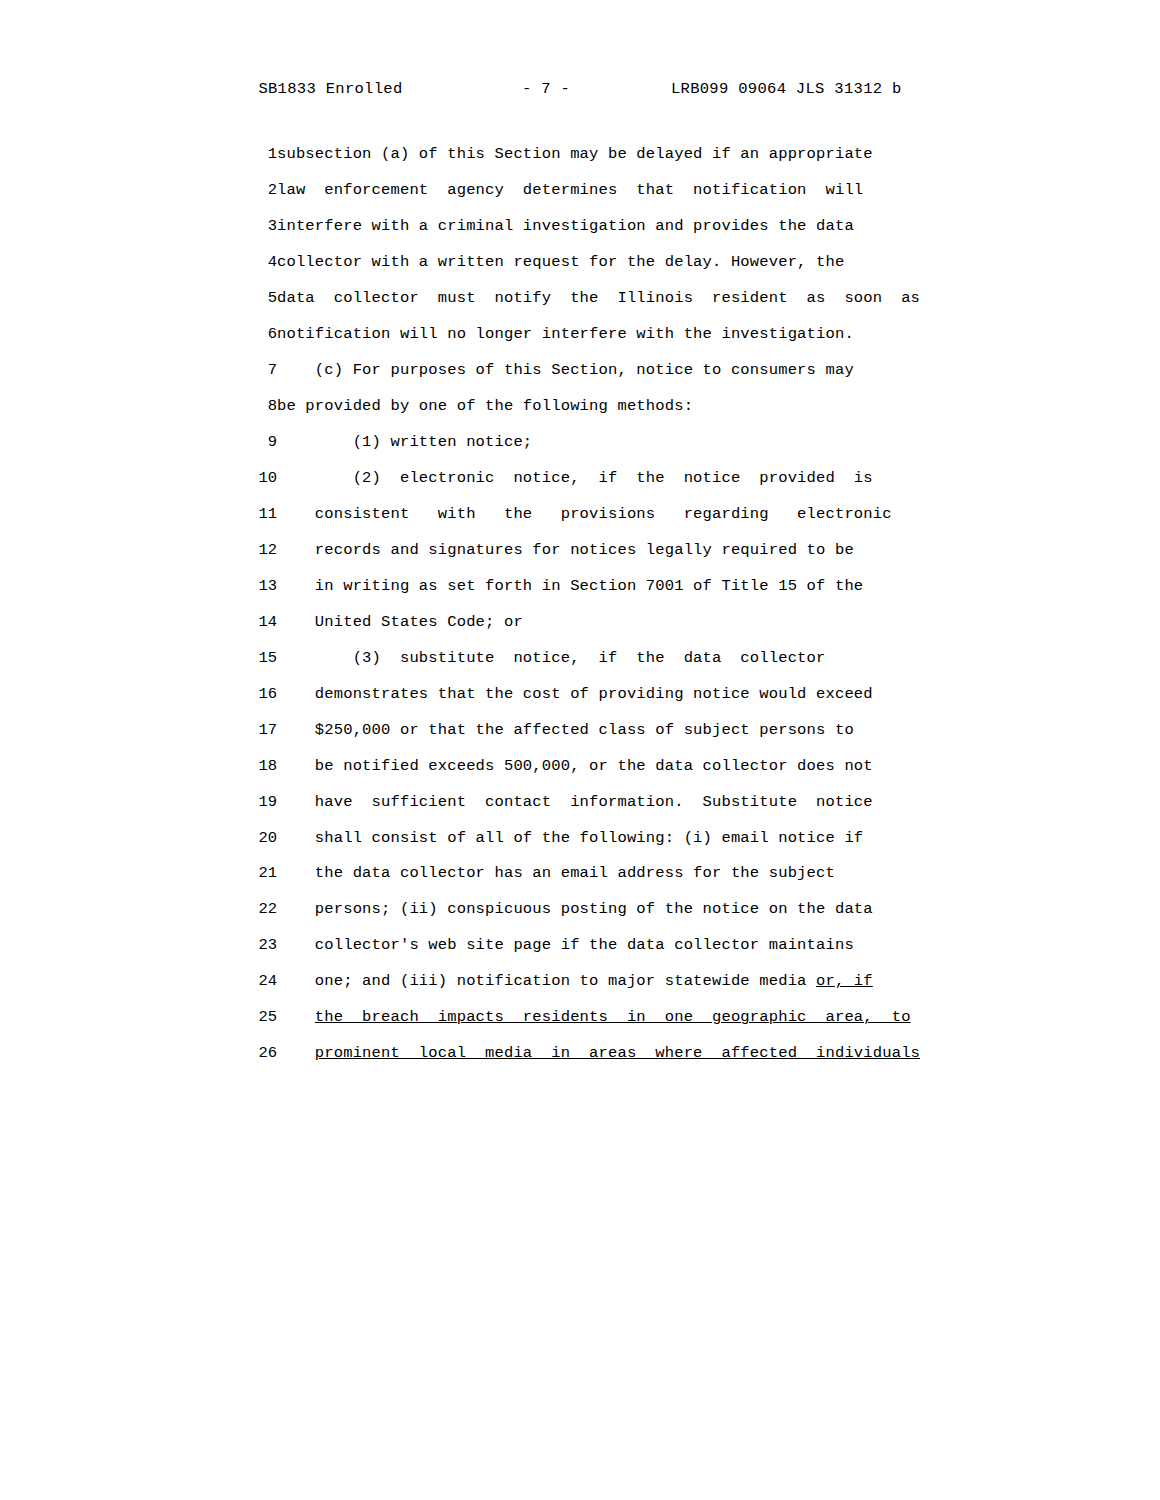SB1833 Enrolled - 7 - LRB099 09064 JLS 31312 b
| 1 | subsection (a) of this Section may be delayed if an appropriate |
| 2 | law enforcement agency determines that notification will |
| 3 | interfere with a criminal investigation and provides the data |
| 4 | collector with a written request for the delay. However, the |
| 5 | data collector must notify the Illinois resident as soon as |
| 6 | notification will no longer interfere with the investigation. |
| 7 | (c) For purposes of this Section, notice to consumers may |
| 8 | be provided by one of the following methods: |
| 9 | (1) written notice; |
| 10 | (2) electronic notice, if the notice provided is |
| 11 | consistent with the provisions regarding electronic |
| 12 | records and signatures for notices legally required to be |
| 13 | in writing as set forth in Section 7001 of Title 15 of the |
| 14 | United States Code; or |
| 15 | (3) substitute notice, if the data collector |
| 16 | demonstrates that the cost of providing notice would exceed |
| 17 | $250,000 or that the affected class of subject persons to |
| 18 | be notified exceeds 500,000, or the data collector does not |
| 19 | have sufficient contact information. Substitute notice |
| 20 | shall consist of all of the following: (i) email notice if |
| 21 | the data collector has an email address for the subject |
| 22 | persons; (ii) conspicuous posting of the notice on the data |
| 23 | collector's web site page if the data collector maintains |
| 24 | one; and (iii) notification to major statewide media or, if |
| 25 | the breach impacts residents in one geographic area, to |
| 26 | prominent local media in areas where affected individuals |